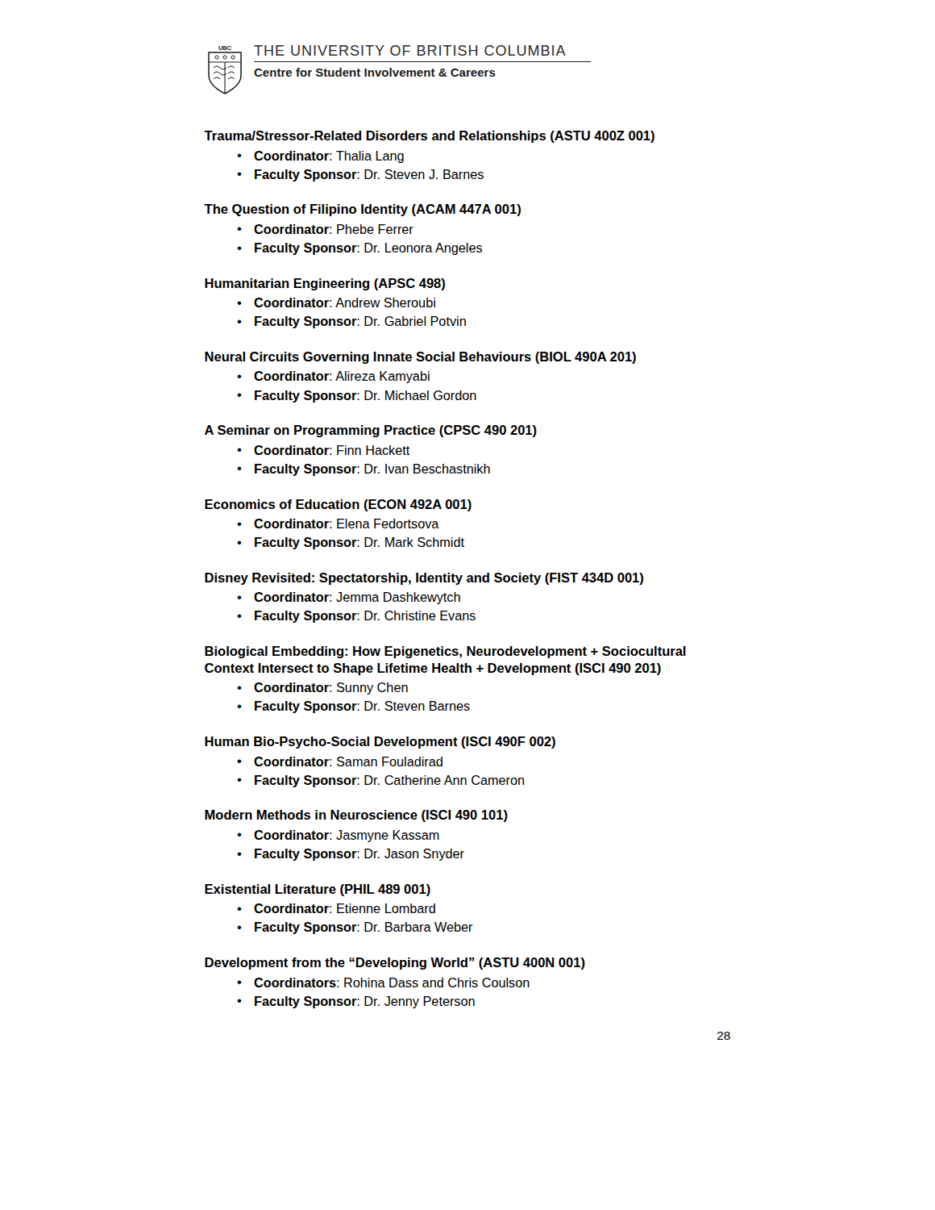UBC
THE UNIVERSITY OF BRITISH COLUMBIA
Centre for Student Involvement & Careers
Trauma/Stressor-Related Disorders and Relationships (ASTU 400Z 001)
Coordinator: Thalia Lang
Faculty Sponsor: Dr. Steven J. Barnes
The Question of Filipino Identity (ACAM 447A 001)
Coordinator: Phebe Ferrer
Faculty Sponsor: Dr. Leonora Angeles
Humanitarian Engineering (APSC 498)
Coordinator: Andrew Sheroubi
Faculty Sponsor: Dr. Gabriel Potvin
Neural Circuits Governing Innate Social Behaviours (BIOL 490A 201)
Coordinator: Alireza Kamyabi
Faculty Sponsor: Dr. Michael Gordon
A Seminar on Programming Practice (CPSC 490 201)
Coordinator: Finn Hackett
Faculty Sponsor: Dr. Ivan Beschastnikh
Economics of Education (ECON 492A 001)
Coordinator: Elena Fedortsova
Faculty Sponsor: Dr. Mark Schmidt
Disney Revisited: Spectatorship, Identity and Society (FIST 434D 001)
Coordinator: Jemma Dashkewytch
Faculty Sponsor: Dr. Christine Evans
Biological Embedding: How Epigenetics, Neurodevelopment + Sociocultural Context Intersect to Shape Lifetime Health + Development (ISCI 490 201)
Coordinator: Sunny Chen
Faculty Sponsor: Dr. Steven Barnes
Human Bio-Psycho-Social Development (ISCI 490F 002)
Coordinator: Saman Fouladirad
Faculty Sponsor: Dr. Catherine Ann Cameron
Modern Methods in Neuroscience (ISCI 490 101)
Coordinator: Jasmyne Kassam
Faculty Sponsor: Dr. Jason Snyder
Existential Literature (PHIL 489 001)
Coordinator: Etienne Lombard
Faculty Sponsor: Dr. Barbara Weber
Development from the “Developing World” (ASTU 400N 001)
Coordinators: Rohina Dass and Chris Coulson
Faculty Sponsor: Dr. Jenny Peterson
28